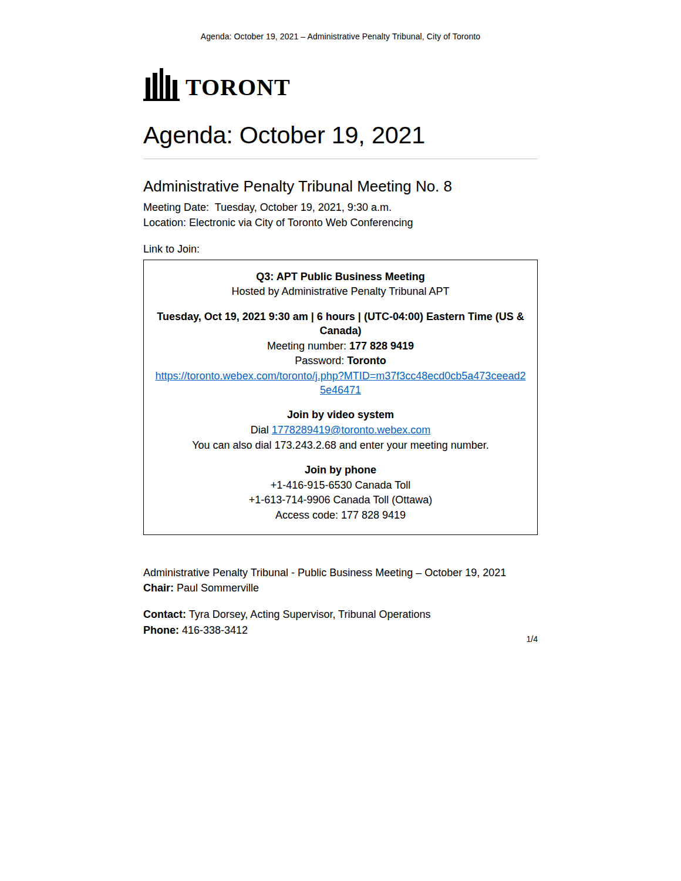Agenda: October 19, 2021 – Administrative Penalty Tribunal, City of Toronto
TORONTO
Agenda: October 19, 2021
Administrative Penalty Tribunal Meeting No. 8
Meeting Date: Tuesday, October 19, 2021, 9:30 a.m.
Location: Electronic via City of Toronto Web Conferencing
Link to Join:
Q3: APT Public Business Meeting
Hosted by Administrative Penalty Tribunal APT
Tuesday, Oct 19, 2021 9:30 am | 6 hours | (UTC-04:00) Eastern Time (US & Canada)
Meeting number: 177 828 9419
Password: Toronto
https://toronto.webex.com/toronto/j.php?MTID=m37f3cc48ecd0cb5a473ceead25e46471
Join by video system
Dial 1778289419@toronto.webex.com
You can also dial 173.243.2.68 and enter your meeting number.
Join by phone
+1-416-915-6530 Canada Toll
+1-613-714-9906 Canada Toll (Ottawa)
Access code: 177 828 9419
Administrative Penalty Tribunal - Public Business Meeting – October 19, 2021
Chair: Paul Sommerville
Contact: Tyra Dorsey, Acting Supervisor, Tribunal Operations
Phone: 416-338-3412
1/4